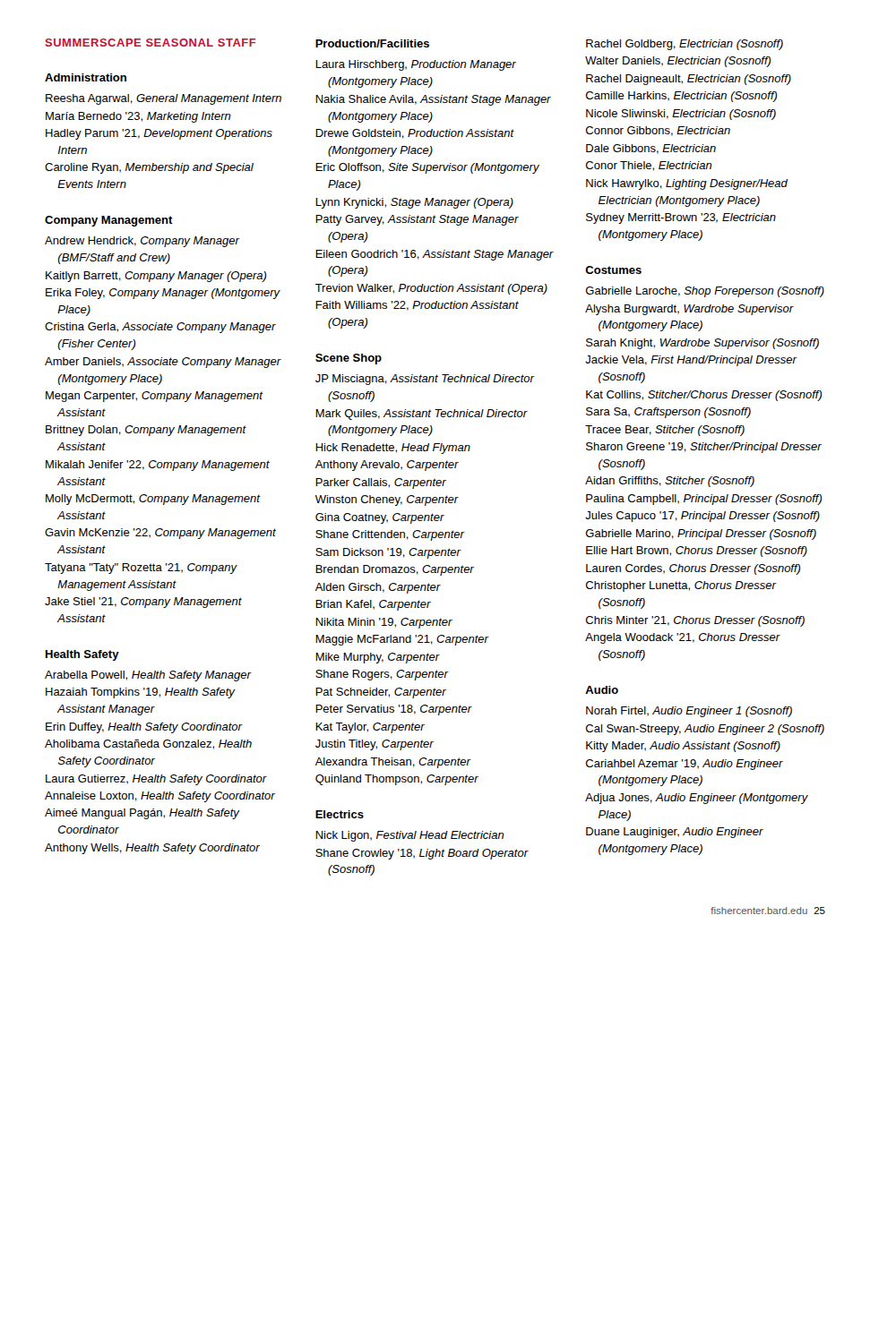SummerScape Seasonal Staff
Administration
Reesha Agarwal, General Management Intern
María Bernedo '23, Marketing Intern
Hadley Parum '21, Development Operations Intern
Caroline Ryan, Membership and Special Events Intern
Company Management
Andrew Hendrick, Company Manager (BMF/Staff and Crew)
Kaitlyn Barrett, Company Manager (Opera)
Erika Foley, Company Manager (Montgomery Place)
Cristina Gerla, Associate Company Manager (Fisher Center)
Amber Daniels, Associate Company Manager (Montgomery Place)
Megan Carpenter, Company Management Assistant
Brittney Dolan, Company Management Assistant
Mikalah Jenifer '22, Company Management Assistant
Molly McDermott, Company Management Assistant
Gavin McKenzie '22, Company Management Assistant
Tatyana "Taty" Rozetta '21, Company Management Assistant
Jake Stiel '21, Company Management Assistant
Health Safety
Arabella Powell, Health Safety Manager
Hazaiah Tompkins '19, Health Safety Assistant Manager
Erin Duffey, Health Safety Coordinator
Aholibama Castañeda Gonzalez, Health Safety Coordinator
Laura Gutierrez, Health Safety Coordinator
Annaleise Loxton, Health Safety Coordinator
Aimeé Mangual Pagán, Health Safety Coordinator
Anthony Wells, Health Safety Coordinator
Production/Facilities
Laura Hirschberg, Production Manager (Montgomery Place)
Nakia Shalice Avila, Assistant Stage Manager (Montgomery Place)
Drewe Goldstein, Production Assistant (Montgomery Place)
Eric Oloffson, Site Supervisor (Montgomery Place)
Lynn Krynicki, Stage Manager (Opera)
Patty Garvey, Assistant Stage Manager (Opera)
Eileen Goodrich '16, Assistant Stage Manager (Opera)
Trevion Walker, Production Assistant (Opera)
Faith Williams '22, Production Assistant (Opera)
Scene Shop
JP Misciagna, Assistant Technical Director (Sosnoff)
Mark Quiles, Assistant Technical Director (Montgomery Place)
Hick Renadette, Head Flyman
Anthony Arevalo, Carpenter
Parker Callais, Carpenter
Winston Cheney, Carpenter
Gina Coatney, Carpenter
Shane Crittenden, Carpenter
Sam Dickson '19, Carpenter
Brendan Dromazos, Carpenter
Alden Girsch, Carpenter
Brian Kafel, Carpenter
Nikita Minin '19, Carpenter
Maggie McFarland '21, Carpenter
Mike Murphy, Carpenter
Shane Rogers, Carpenter
Pat Schneider, Carpenter
Peter Servatius '18, Carpenter
Kat Taylor, Carpenter
Justin Titley, Carpenter
Alexandra Theisan, Carpenter
Quinland Thompson, Carpenter
Electrics
Nick Ligon, Festival Head Electrician
Shane Crowley '18, Light Board Operator (Sosnoff)
Rachel Goldberg, Electrician (Sosnoff)
Walter Daniels, Electrician (Sosnoff)
Rachel Daigneault, Electrician (Sosnoff)
Camille Harkins, Electrician (Sosnoff)
Nicole Sliwinski, Electrician (Sosnoff)
Connor Gibbons, Electrician
Dale Gibbons, Electrician
Conor Thiele, Electrician
Nick Hawrylko, Lighting Designer/Head Electrician (Montgomery Place)
Sydney Merritt-Brown '23, Electrician (Montgomery Place)
Costumes
Gabrielle Laroche, Shop Foreperson (Sosnoff)
Alysha Burgwardt, Wardrobe Supervisor (Montgomery Place)
Sarah Knight, Wardrobe Supervisor (Sosnoff)
Jackie Vela, First Hand/Principal Dresser (Sosnoff)
Kat Collins, Stitcher/Chorus Dresser (Sosnoff)
Sara Sa, Craftsperson (Sosnoff)
Tracee Bear, Stitcher (Sosnoff)
Sharon Greene '19, Stitcher/Principal Dresser (Sosnoff)
Aidan Griffiths, Stitcher (Sosnoff)
Paulina Campbell, Principal Dresser (Sosnoff)
Jules Capuco '17, Principal Dresser (Sosnoff)
Gabrielle Marino, Principal Dresser (Sosnoff)
Ellie Hart Brown, Chorus Dresser (Sosnoff)
Lauren Cordes, Chorus Dresser (Sosnoff)
Christopher Lunetta, Chorus Dresser (Sosnoff)
Chris Minter '21, Chorus Dresser (Sosnoff)
Angela Woodack '21, Chorus Dresser (Sosnoff)
Audio
Norah Firtel, Audio Engineer 1 (Sosnoff)
Cal Swan-Streepy, Audio Engineer 2 (Sosnoff)
Kitty Mader, Audio Assistant (Sosnoff)
Cariahbel Azemar '19, Audio Engineer (Montgomery Place)
Adjua Jones, Audio Engineer (Montgomery Place)
Duane Lauginiger, Audio Engineer (Montgomery Place)
fishercenter.bard.edu25